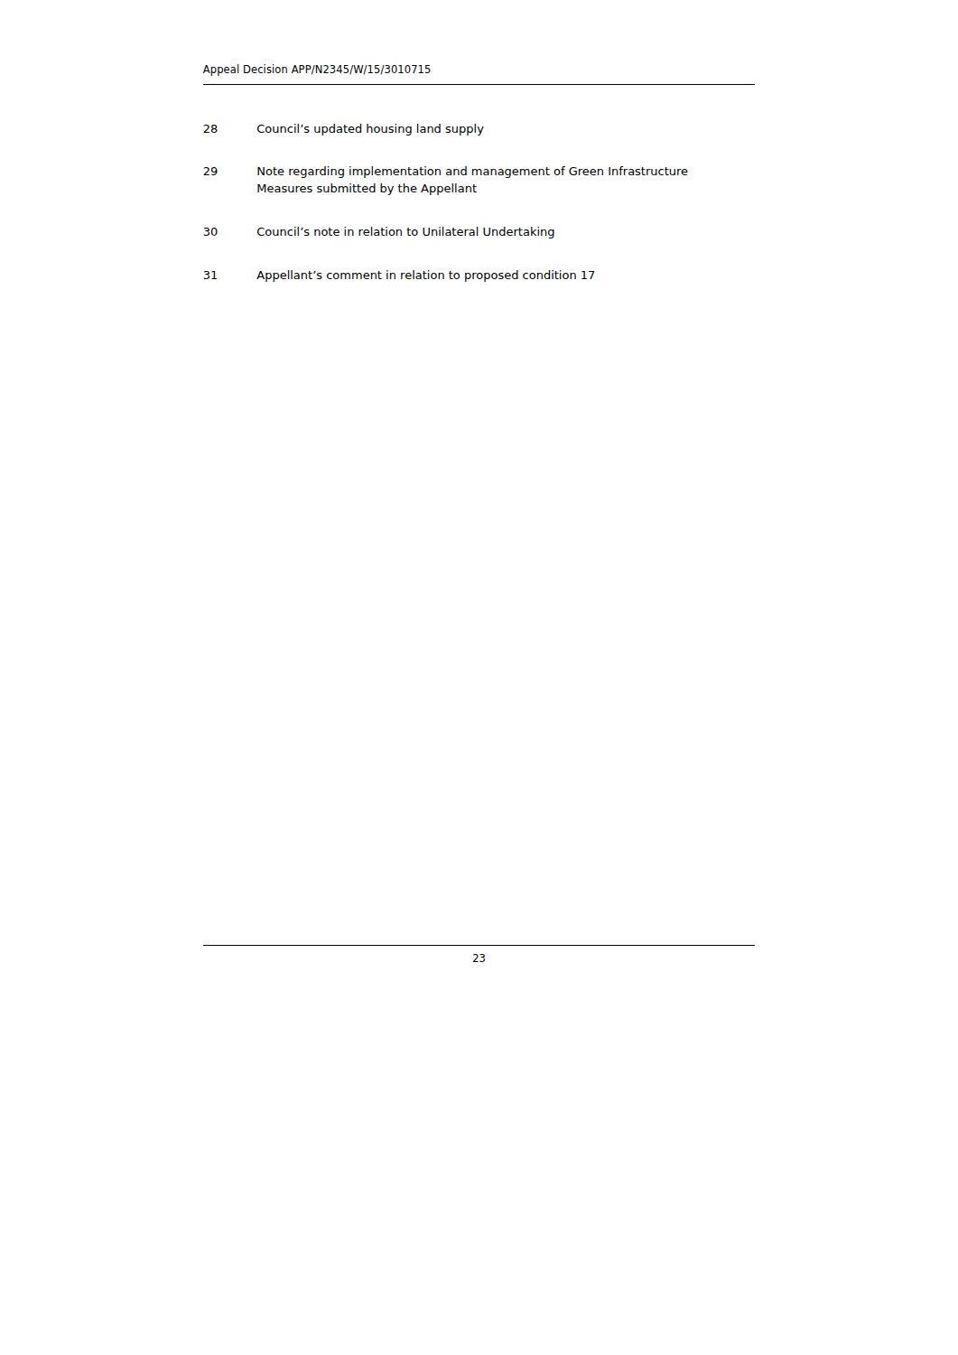Appeal Decision APP/N2345/W/15/3010715
28 Council’s updated housing land supply
29 Note regarding implementation and management of Green Infrastructure Measures submitted by the Appellant
30 Council’s note in relation to Unilateral Undertaking
31 Appellant’s comment in relation to proposed condition 17
23